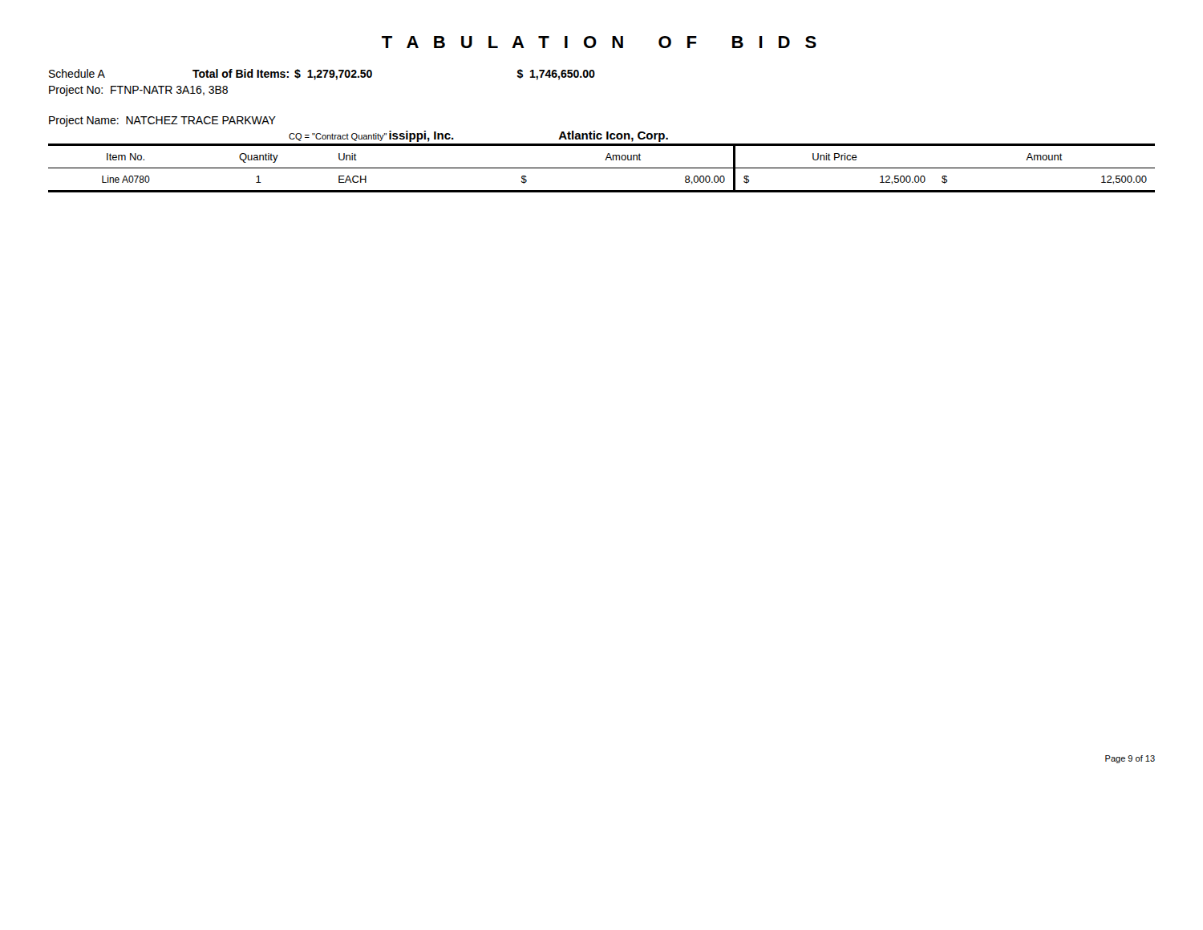T A B U L A T I O N O F B I D S
Schedule A
Total of Bid Items:
$ 1,279,702.50
$ 1,746,650.00
Project No: FTNP-NATR 3A16, 3B8
Project Name: NATCHEZ TRACE PARKWAY
CQ = "Contract Quantity" issippi, Inc. Atlantic Icon, Corp.
| Item No. | Quantity | Unit | Amount | Unit Price | Amount |
| --- | --- | --- | --- | --- | --- |
| Line A0780 | 1 | EACH | $ 8,000.00 | $ 12,500.00 | $ 12,500.00 |
Page 9 of 13